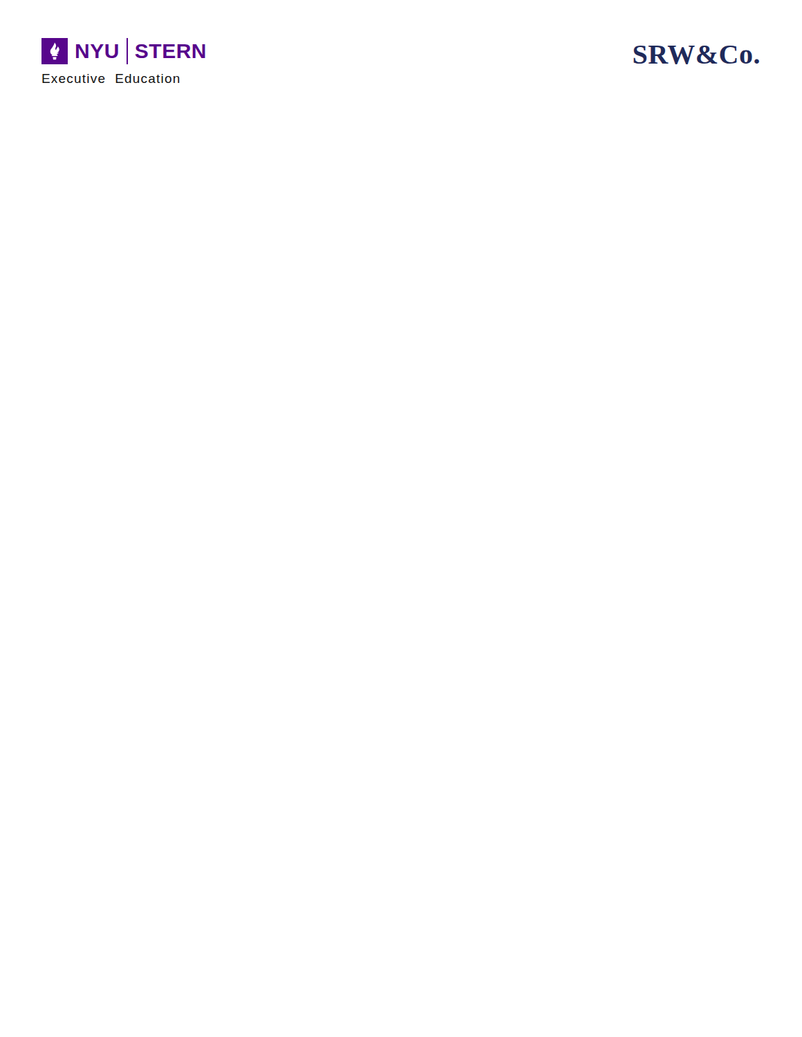NYU STERN
Executive Education
SRW&Co.